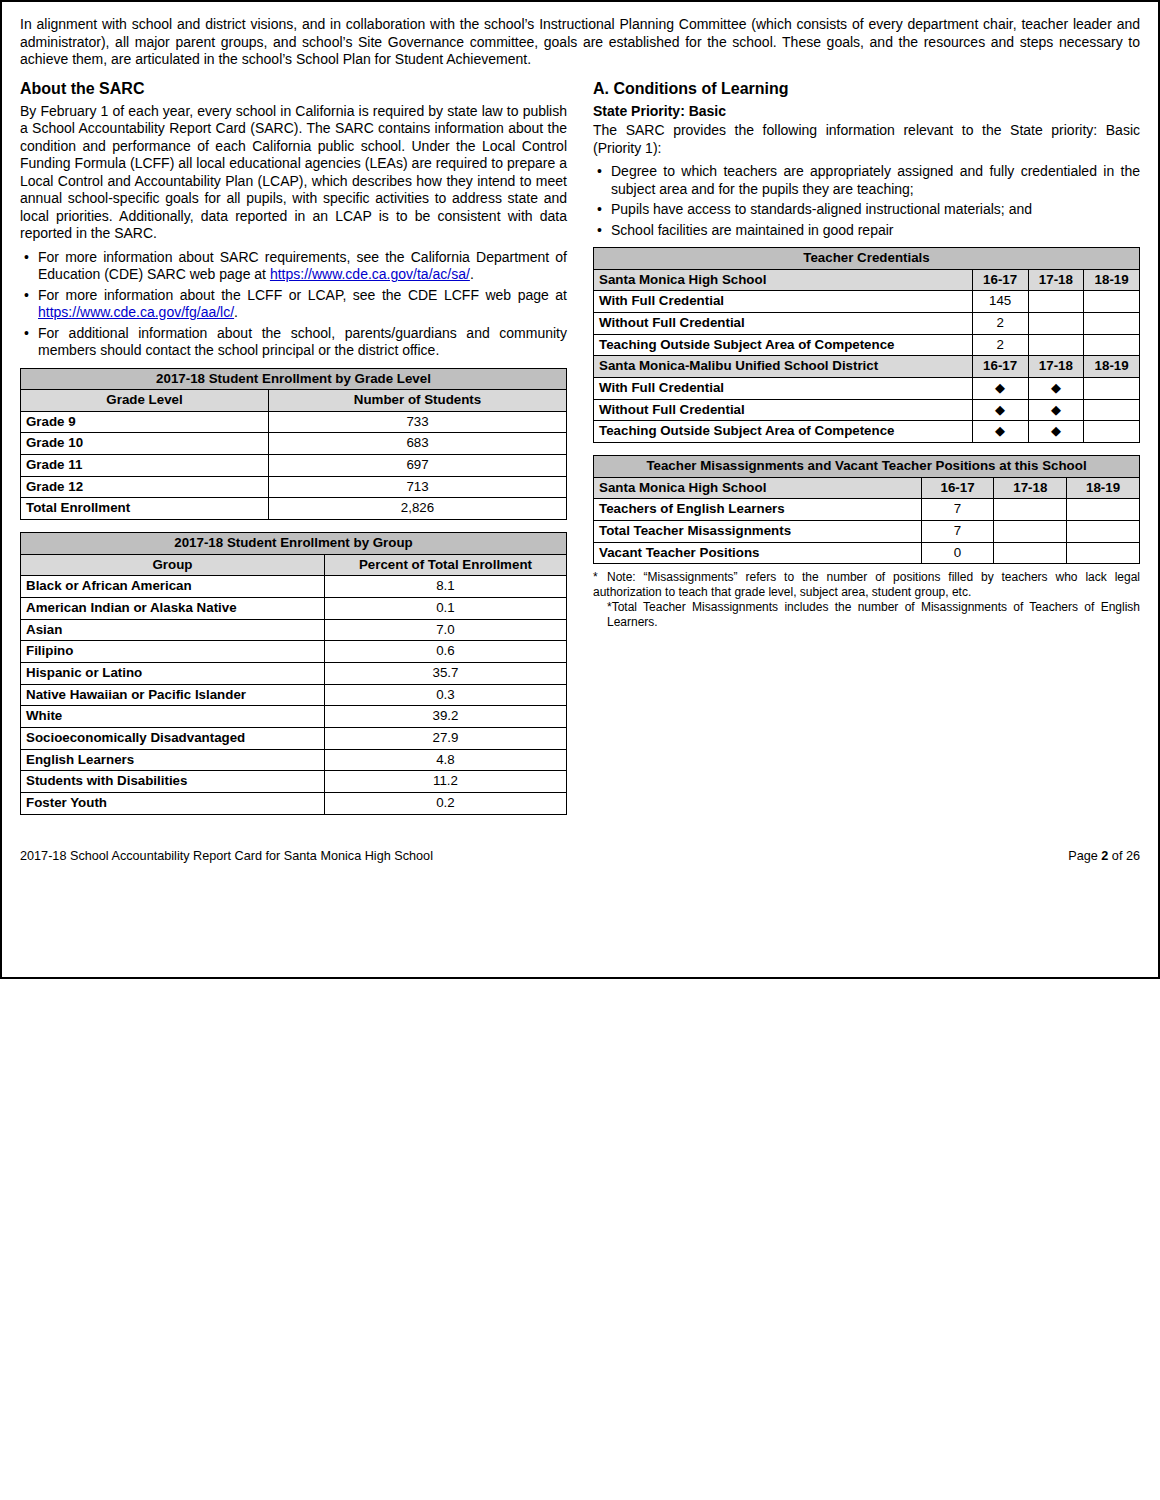In alignment with school and district visions, and in collaboration with the school’s Instructional Planning Committee (which consists of every department chair, teacher leader and administrator), all major parent groups, and school’s Site Governance committee, goals are established for the school. These goals, and the resources and steps necessary to achieve them, are articulated in the school’s School Plan for Student Achievement.
About the SARC
By February 1 of each year, every school in California is required by state law to publish a School Accountability Report Card (SARC). The SARC contains information about the condition and performance of each California public school. Under the Local Control Funding Formula (LCFF) all local educational agencies (LEAs) are required to prepare a Local Control and Accountability Plan (LCAP), which describes how they intend to meet annual school-specific goals for all pupils, with specific activities to address state and local priorities. Additionally, data reported in an LCAP is to be consistent with data reported in the SARC.
For more information about SARC requirements, see the California Department of Education (CDE) SARC web page at https://www.cde.ca.gov/ta/ac/sa/.
For more information about the LCFF or LCAP, see the CDE LCFF web page at https://www.cde.ca.gov/fg/aa/lc/.
For additional information about the school, parents/guardians and community members should contact the school principal or the district office.
2017-18 Student Enrollment by Grade Level
| Grade Level | Number of Students |
| --- | --- |
| Grade 9 | 733 |
| Grade 10 | 683 |
| Grade 11 | 697 |
| Grade 12 | 713 |
| Total Enrollment | 2,826 |
2017-18 Student Enrollment by Group
| Group | Percent of Total Enrollment |
| --- | --- |
| Black or African American | 8.1 |
| American Indian or Alaska Native | 0.1 |
| Asian | 7.0 |
| Filipino | 0.6 |
| Hispanic or Latino | 35.7 |
| Native Hawaiian or Pacific Islander | 0.3 |
| White | 39.2 |
| Socioeconomically Disadvantaged | 27.9 |
| English Learners | 4.8 |
| Students with Disabilities | 11.2 |
| Foster Youth | 0.2 |
A. Conditions of Learning
State Priority: Basic
The SARC provides the following information relevant to the State priority: Basic (Priority 1):
Degree to which teachers are appropriately assigned and fully credentialed in the subject area and for the pupils they are teaching;
Pupils have access to standards-aligned instructional materials; and
School facilities are maintained in good repair
Teacher Credentials
| Santa Monica High School | 16-17 | 17-18 | 18-19 |
| --- | --- | --- | --- |
| With Full Credential | 145 | | |
| Without Full Credential | 2 | | |
| Teaching Outside Subject Area of Competence | 2 | | |
| Santa Monica-Malibu Unified School District | 16-17 | 17-18 | 18-19 |
| With Full Credential | ◆ | ◆ | |
| Without Full Credential | ◆ | ◆ | |
| Teaching Outside Subject Area of Competence | ◆ | ◆ | |
Teacher Misassignments and Vacant Teacher Positions at this School
| Santa Monica High School | 16-17 | 17-18 | 18-19 |
| --- | --- | --- | --- |
| Teachers of English Learners | 7 | | |
| Total Teacher Misassignments | 7 | | |
| Vacant Teacher Positions | 0 | | |
*Note: “Misassignments” refers to the number of positions filled by teachers who lack legal authorization to teach that grade level, subject area, student group, etc. *Total Teacher Misassignments includes the number of Misassignments of Teachers of English Learners.
2017-18 School Accountability Report Card for Santa Monica High School Page 2 of 26